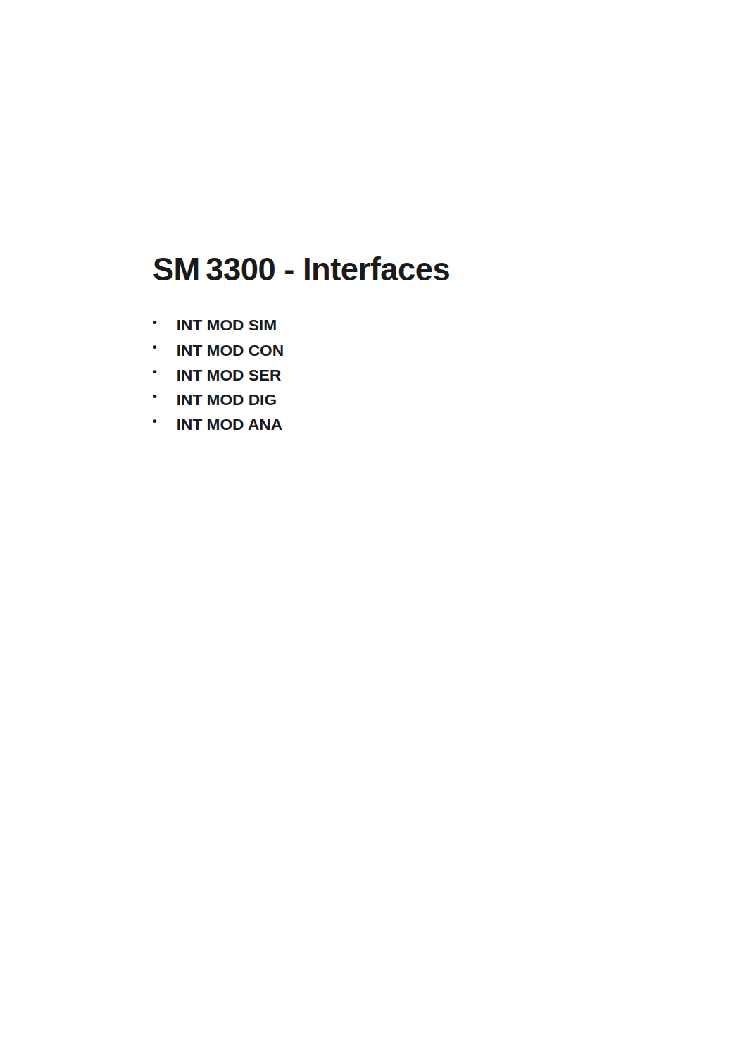SM 3300 - Interfaces
INT MOD SIM
INT MOD CON
INT MOD SER
INT MOD DIG
INT MOD ANA